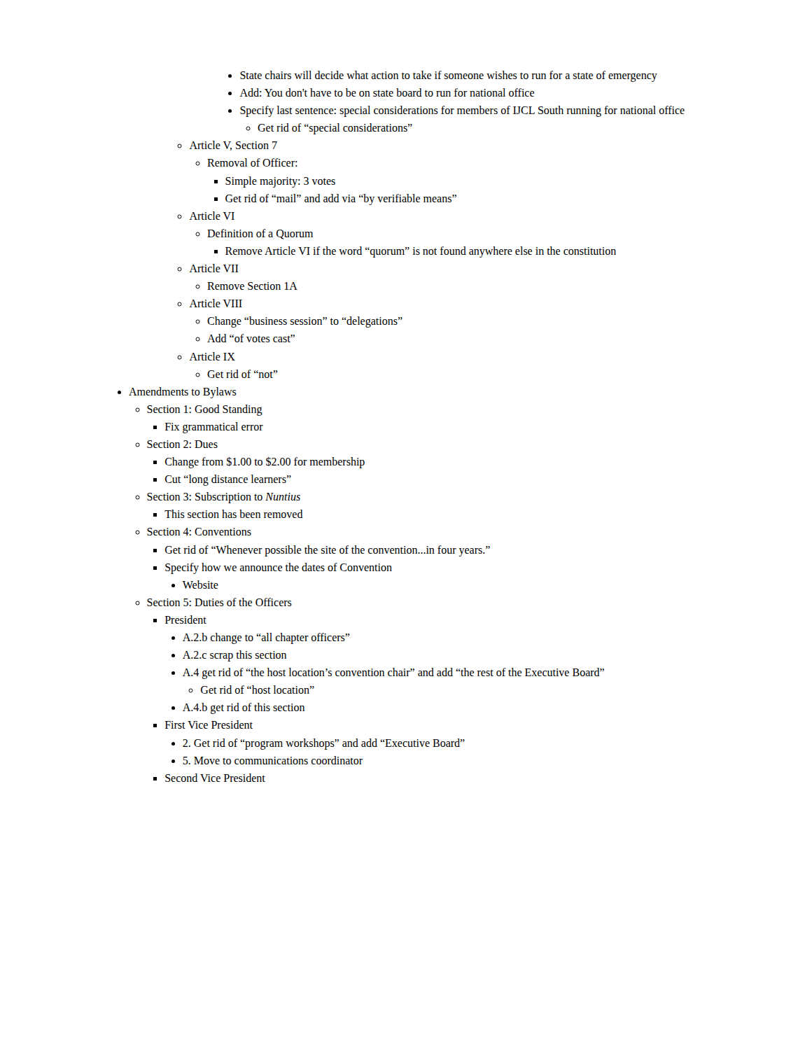State chairs will decide what action to take if someone wishes to run for a state of emergency
Add: You don't have to be on state board to run for national office
Specify last sentence: special considerations for members of IJCL South running for national office
Get rid of “special considerations”
Article V, Section 7
Removal of Officer:
Simple majority: 3 votes
Get rid of “mail” and add via “by verifiable means”
Article VI
Definition of a Quorum
Remove Article VI if the word “quorum” is not found anywhere else in the constitution
Article VII
Remove Section 1A
Article VIII
Change “business session” to “delegations”
Add “of votes cast”
Article IX
Get rid of “not”
Amendments to Bylaws
Section 1: Good Standing
Fix grammatical error
Section 2: Dues
Change from $1.00 to $2.00 for membership
Cut “long distance learners”
Section 3: Subscription to Nuntius
This section has been removed
Section 4: Conventions
Get rid of “Whenever possible the site of the convention...in four years.”
Specify how we announce the dates of Convention
Website
Section 5: Duties of the Officers
President
A.2.b change to “all chapter officers”
A.2.c scrap this section
A.4 get rid of “the host location’s convention chair” and add “the rest of the Executive Board”
Get rid of “host location”
A.4.b get rid of this section
First Vice President
2. Get rid of “program workshops” and add “Executive Board”
5. Move to communications coordinator
Second Vice President